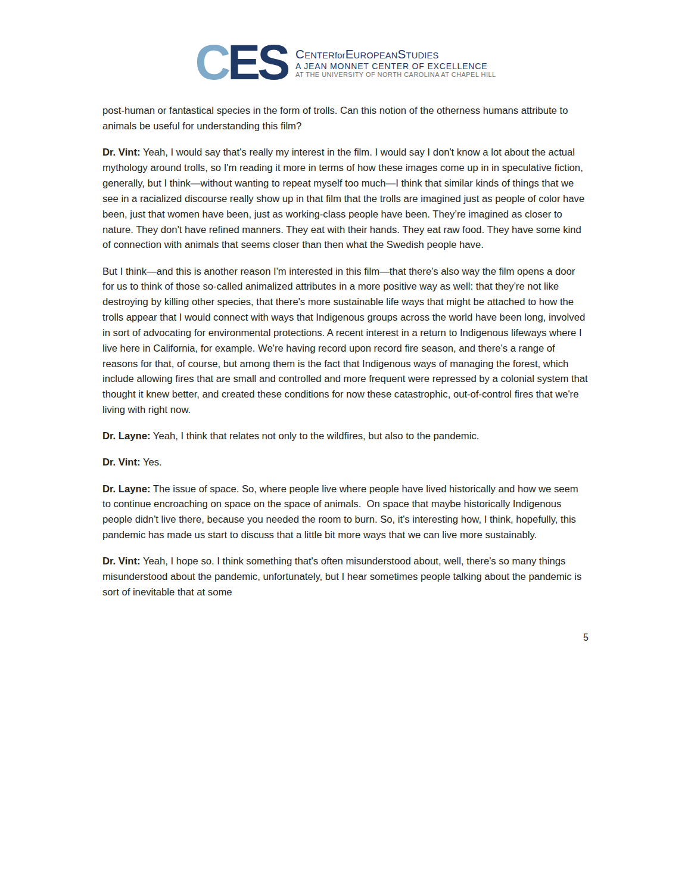CES
CENTER for EUROPEANSTUDIES
A JEAN MONNET CENTER OF EXCELLENCE
AT THE UNIVERSITY OF NORTH CAROLINA AT CHAPEL HILL
post-human or fantastical species in the form of trolls. Can this notion of the otherness humans attribute to animals be useful for understanding this film?
Dr. Vint: Yeah, I would say that's really my interest in the film. I would say I don't know a lot about the actual mythology around trolls, so I'm reading it more in terms of how these images come up in in speculative fiction, generally, but I think—without wanting to repeat myself too much—I think that similar kinds of things that we see in a racialized discourse really show up in that film that the trolls are imagined just as people of color have been, just that women have been, just as working-class people have been. They’re imagined as closer to nature. They don't have refined manners. They eat with their hands. They eat raw food. They have some kind of connection with animals that seems closer than then what the Swedish people have.
But I think—and this is another reason I'm interested in this film—that there's also way the film opens a door for us to think of those so-called animalized attributes in a more positive way as well: that they're not like destroying by killing other species, that there's more sustainable life ways that might be attached to how the trolls appear that I would connect with ways that Indigenous groups across the world have been long, involved in sort of advocating for environmental protections. A recent interest in a return to Indigenous lifeways where I live here in California, for example. We're having record upon record fire season, and there's a range of reasons for that, of course, but among them is the fact that Indigenous ways of managing the forest, which include allowing fires that are small and controlled and more frequent were repressed by a colonial system that thought it knew better, and created these conditions for now these catastrophic, out-of-control fires that we're living with right now.
Dr. Layne: Yeah, I think that relates not only to the wildfires, but also to the pandemic.
Dr. Vint: Yes.
Dr. Layne: The issue of space. So, where people live where people have lived historically and how we seem to continue encroaching on space on the space of animals. On space that maybe historically Indigenous people didn't live there, because you needed the room to burn. So, it's interesting how, I think, hopefully, this pandemic has made us start to discuss that a little bit more ways that we can live more sustainably.
Dr. Vint: Yeah, I hope so. I think something that's often misunderstood about, well, there's so many things misunderstood about the pandemic, unfortunately, but I hear sometimes people talking about the pandemic is sort of inevitable that at some
5